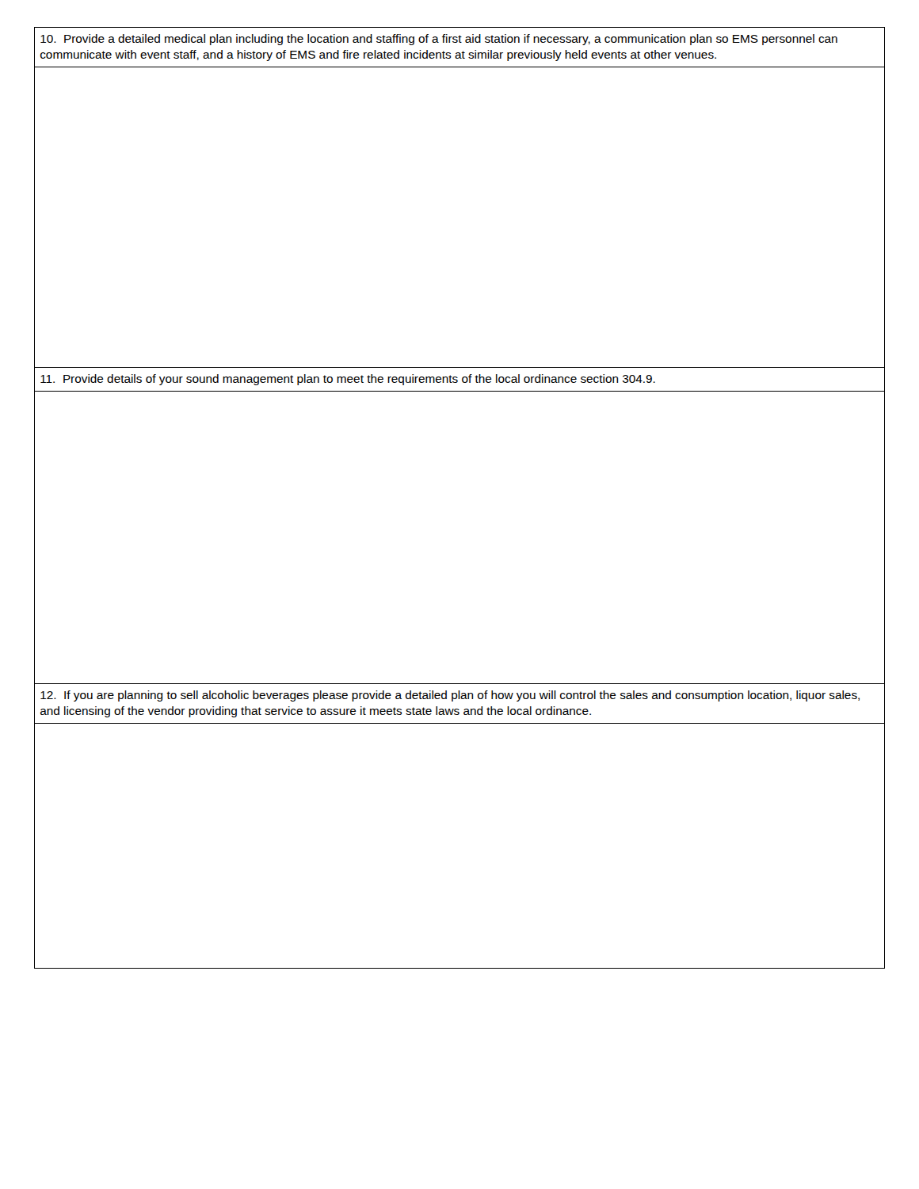| 10. Provide a detailed medical plan including the location and staffing of a first aid station if necessary, a communication plan so EMS personnel can communicate with event staff, and a history of EMS and fire related incidents at similar previously held events at other venues. |
| 11. Provide details of your sound management plan to meet the requirements of the local ordinance section 304.9. |
| 12. If you are planning to sell alcoholic beverages please provide a detailed plan of how you will control the sales and consumption location, liquor sales, and licensing of the vendor providing that service to assure it meets state laws and the local ordinance. |